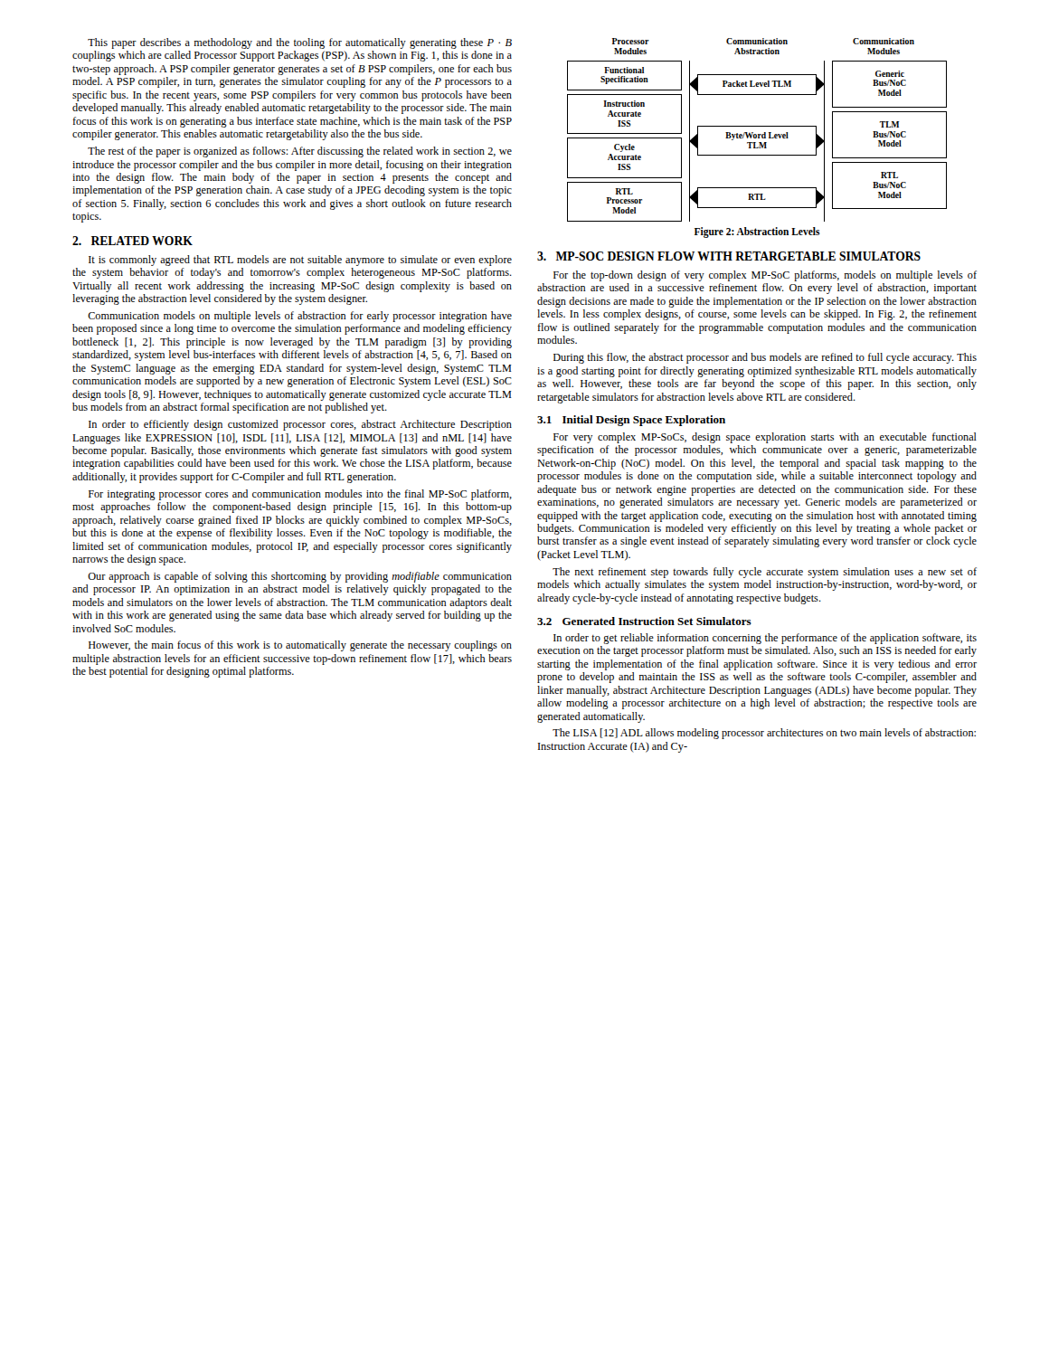This paper describes a methodology and the tooling for automatically generating these P · B couplings which are called Processor Support Packages (PSP). As shown in Fig. 1, this is done in a two-step approach. A PSP compiler generator generates a set of B PSP compilers, one for each bus model. A PSP compiler, in turn, generates the simulator coupling for any of the P processors to a specific bus. In the recent years, some PSP compilers for very common bus protocols have been developed manually. This already enabled automatic retargetability to the processor side. The main focus of this work is on generating a bus interface state machine, which is the main task of the PSP compiler generator. This enables automatic retargetability also the the bus side.
The rest of the paper is organized as follows: After discussing the related work in section 2, we introduce the processor compiler and the bus compiler in more detail, focusing on their integration into the design flow. The main body of the paper in section 4 presents the concept and implementation of the PSP generation chain. A case study of a JPEG decoding system is the topic of section 5. Finally, section 6 concludes this work and gives a short outlook on future research topics.
2. RELATED WORK
It is commonly agreed that RTL models are not suitable anymore to simulate or even explore the system behavior of today's and tomorrow's complex heterogeneous MP-SoC platforms. Virtually all recent work addressing the increasing MP-SoC design complexity is based on leveraging the abstraction level considered by the system designer.
Communication models on multiple levels of abstraction for early processor integration have been proposed since a long time to overcome the simulation performance and modeling efficiency bottleneck [1, 2]. This principle is now leveraged by the TLM paradigm [3] by providing standardized, system level bus-interfaces with different levels of abstraction [4, 5, 6, 7]. Based on the SystemC language as the emerging EDA standard for system-level design, SystemC TLM communication models are supported by a new generation of Electronic System Level (ESL) SoC design tools [8, 9]. However, techniques to automatically generate customized cycle accurate TLM bus models from an abstract formal specification are not published yet.
In order to efficiently design customized processor cores, abstract Architecture Description Languages like EXPRESSION [10], ISDL [11], LISA [12], MIMOLA [13] and nML [14] have become popular. Basically, those environments which generate fast simulators with good system integration capabilities could have been used for this work. We chose the LISA platform, because additionally, it provides support for C-Compiler and full RTL generation.
For integrating processor cores and communication modules into the final MP-SoC platform, most approaches follow the component-based design principle [15, 16]. In this bottom-up approach, relatively coarse grained fixed IP blocks are quickly combined to complex MP-SoCs, but this is done at the expense of flexibility losses. Even if the NoC topology is modifiable, the limited set of communication modules, protocol IP, and especially processor cores significantly narrows the design space.
Our approach is capable of solving this shortcoming by providing modifiable communication and processor IP. An optimization in an abstract model is relatively quickly propagated to the models and simulators on the lower levels of abstraction. The TLM communication adaptors dealt with in this work are generated using the same data base which already served for building up the involved SoC modules.
However, the main focus of this work is to automatically generate the necessary couplings on multiple abstraction levels for an efficient successive top-down refinement flow [17], which bears the best potential for designing optimal platforms.
Processor
Modules Communication
Abstraction Communication
Modules
Functional
Specification
Instruction
Accurate
ISS
Cycle
Accurate
ISS
RTL
Processor
Model
Packet Level TLM
Byte/Word Level
TLM
RTL
Generic
Bus/NoC
Model
TLM
Bus/NoC
Model
RTL
Bus/NoC
Model
Figure 2: Abstraction Levels
3. MP-SOC DESIGN FLOW WITH RETARGETABLE SIMULATORS
For the top-down design of very complex MP-SoC platforms, models on multiple levels of abstraction are used in a successive refinement flow. On every level of abstraction, important design decisions are made to guide the implementation or the IP selection on the lower abstraction levels. In less complex designs, of course, some levels can be skipped. In Fig. 2, the refinement flow is outlined separately for the programmable computation modules and the communication modules.
During this flow, the abstract processor and bus models are refined to full cycle accuracy. This is a good starting point for directly generating optimized synthesizable RTL models automatically as well. However, these tools are far beyond the scope of this paper. In this section, only retargetable simulators for abstraction levels above RTL are considered.
3.1 Initial Design Space Exploration
For very complex MP-SoCs, design space exploration starts with an executable functional specification of the processor modules, which communicate over a generic, parameterizable Network-on-Chip (NoC) model. On this level, the temporal and spacial task mapping to the processor modules is done on the computation side, while a suitable interconnect topology and adequate bus or network engine properties are detected on the communication side. For these examinations, no generated simulators are necessary yet. Generic models are parameterized or equipped with the target application code, executing on the simulation host with annotated timing budgets. Communication is modeled very efficiently on this level by treating a whole packet or burst transfer as a single event instead of separately simulating every word transfer or clock cycle (Packet Level TLM).
The next refinement step towards fully cycle accurate system simulation uses a new set of models which actually simulates the system model instruction-by-instruction, word-by-word, or already cycle-by-cycle instead of annotating respective budgets.
3.2 Generated Instruction Set Simulators
In order to get reliable information concerning the performance of the application software, its execution on the target processor platform must be simulated. Also, such an ISS is needed for early starting the implementation of the final application software. Since it is very tedious and error prone to develop and maintain the ISS as well as the software tools C-compiler, assembler and linker manually, abstract Architecture Description Languages (ADLs) have become popular. They allow modeling a processor architecture on a high level of abstraction; the respective tools are generated automatically.
The LISA [12] ADL allows modeling processor architectures on two main levels of abstraction: Instruction Accurate (IA) and Cy-